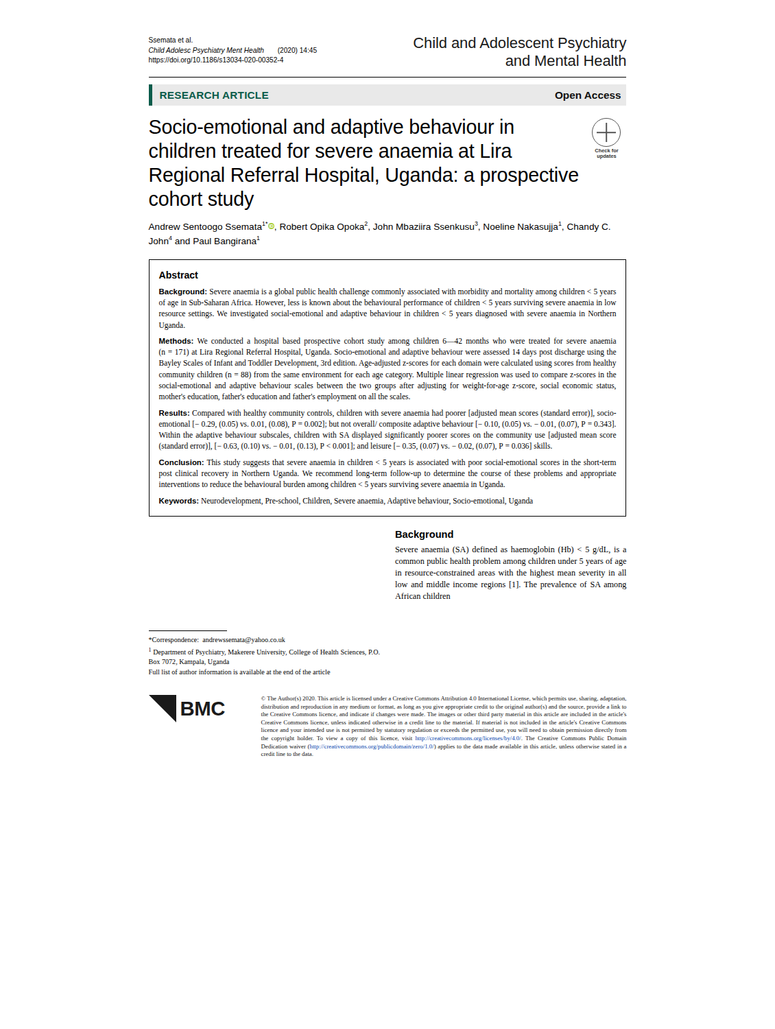Ssemata et al.
Child Adolesc Psychiatry Ment Health (2020) 14:45
https://doi.org/10.1186/s13034-020-00352-4
Child and Adolescent Psychiatry
and Mental Health
RESEARCH ARTICLE
Open Access
Socio-emotional and adaptive behaviour in children treated for severe anaemia at Lira Regional Referral Hospital, Uganda: a prospective cohort study
Check for
updates
Andrew Sentoogo Ssemata1* , Robert Opika Opoka2, John Mbaziira Ssenkusu3, Noeline Nakasujja1, Chandy C. John4 and Paul Bangirana1
Abstract
Background: Severe anaemia is a global public health challenge commonly associated with morbidity and mortality among children < 5 years of age in Sub-Saharan Africa. However, less is known about the behavioural performance of children < 5 years surviving severe anaemia in low resource settings. We investigated social-emotional and adaptive behaviour in children < 5 years diagnosed with severe anaemia in Northern Uganda.
Methods: We conducted a hospital based prospective cohort study among children 6—42 months who were treated for severe anaemia (n = 171) at Lira Regional Referral Hospital, Uganda. Socio-emotional and adaptive behaviour were assessed 14 days post discharge using the Bayley Scales of Infant and Toddler Development, 3rd edition. Age-adjusted z-scores for each domain were calculated using scores from healthy community children (n = 88) from the same environment for each age category. Multiple linear regression was used to compare z-scores in the social-emotional and adaptive behaviour scales between the two groups after adjusting for weight-for-age z-score, social economic status, mother's education, father's education and father's employment on all the scales.
Results: Compared with healthy community controls, children with severe anaemia had poorer [adjusted mean scores (standard error)], socio-emotional [− 0.29, (0.05) vs. 0.01, (0.08), P = 0.002]; but not overall/ composite adaptive behaviour [− 0.10, (0.05) vs. − 0.01, (0.07), P = 0.343]. Within the adaptive behaviour subscales, children with SA displayed significantly poorer scores on the community use [adjusted mean score (standard error)], [− 0.63, (0.10) vs. − 0.01, (0.13), P < 0.001]; and leisure [− 0.35, (0.07) vs. − 0.02, (0.07), P = 0.036] skills.
Conclusion: This study suggests that severe anaemia in children < 5 years is associated with poor social-emotional scores in the short-term post clinical recovery in Northern Uganda. We recommend long-term follow-up to determine the course of these problems and appropriate interventions to reduce the behavioural burden among children < 5 years surviving severe anaemia in Uganda.
Keywords: Neurodevelopment, Pre-school, Children, Severe anaemia, Adaptive behaviour, Socio-emotional, Uganda
*Correspondence: andrewssemata@yahoo.co.uk
1 Department of Psychiatry, Makerere University, College of Health Sciences, P.O. Box 7072, Kampala, Uganda
Full list of author information is available at the end of the article
Background
Severe anaemia (SA) defined as haemoglobin (Hb) < 5 g/dL, is a common public health problem among children under 5 years of age in resource-constrained areas with the highest mean severity in all low and middle income regions [1]. The prevalence of SA among African children
BMC
© The Author(s) 2020. This article is licensed under a Creative Commons Attribution 4.0 International License, which permits use, sharing, adaptation, distribution and reproduction in any medium or format, as long as you give appropriate credit to the original author(s) and the source, provide a link to the Creative Commons licence, and indicate if changes were made. The images or other third party material in this article are included in the article's Creative Commons licence, unless indicated otherwise in a credit line to the material. If material is not included in the article's Creative Commons licence and your intended use is not permitted by statutory regulation or exceeds the permitted use, you will need to obtain permission directly from the copyright holder. To view a copy of this licence, visit http://creativecommons.org/licenses/by/4.0/. The Creative Commons Public Domain Dedication waiver (http://creativecommons.org/publicdomain/zero/1.0/) applies to the data made available in this article, unless otherwise stated in a credit line to the data.